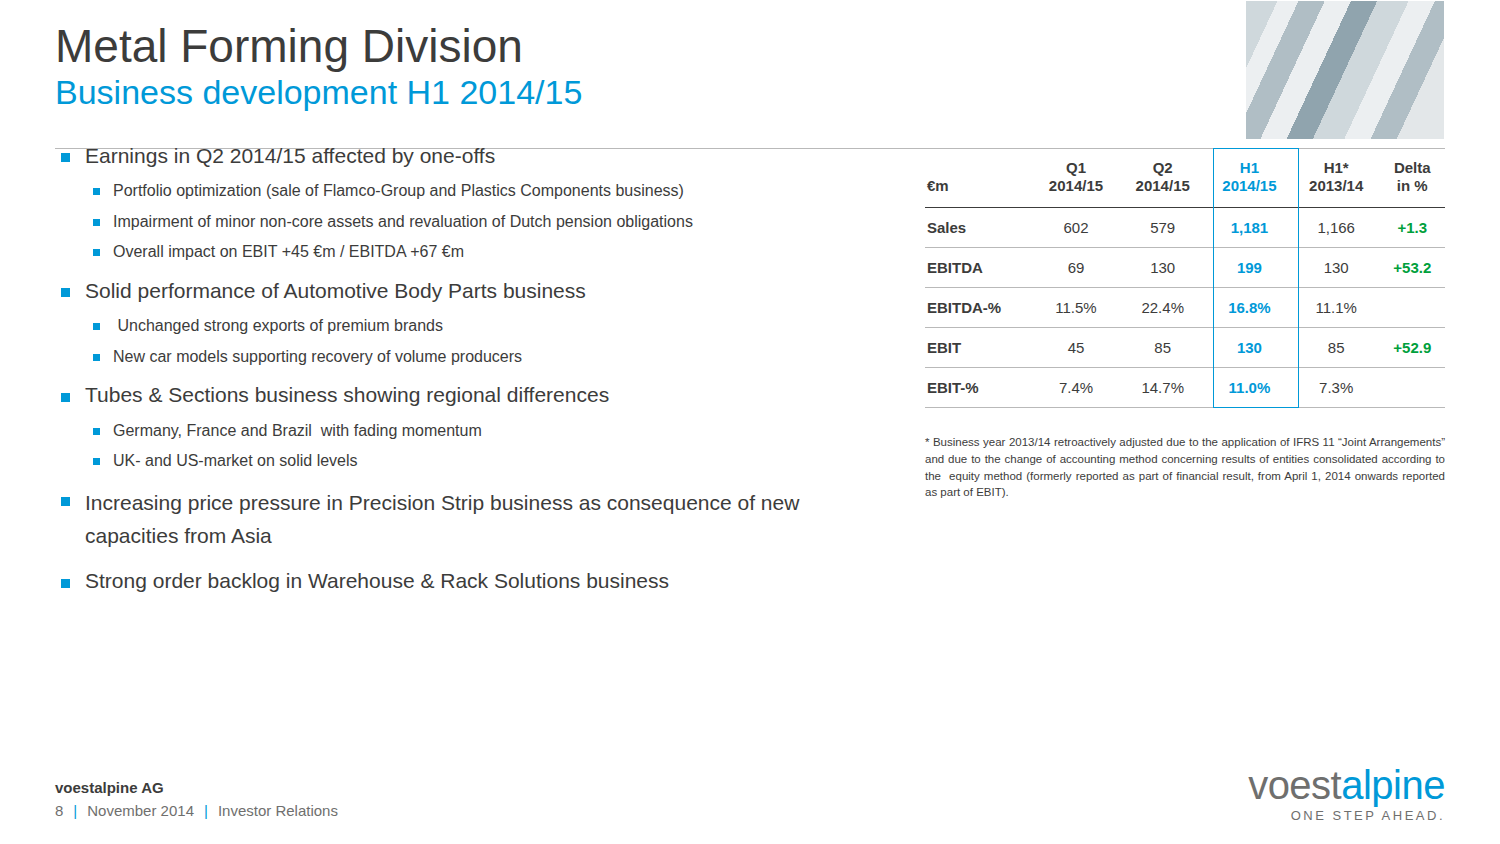Metal Forming Division
Business development H1 2014/15
Earnings in Q2 2014/15 affected by one-offs
Portfolio optimization (sale of Flamco-Group and Plastics Components business)
Impairment of minor non-core assets and revaluation of Dutch pension obligations
Overall impact on EBIT +45 €m / EBITDA +67 €m
Solid performance of Automotive Body Parts business
Unchanged strong exports of premium brands
New car models supporting recovery of volume producers
Tubes & Sections business showing regional differences
Germany, France and Brazil with fading momentum
UK- and US-market on solid levels
Increasing price pressure in Precision Strip business as consequence of new capacities from Asia
Strong order backlog in Warehouse & Rack Solutions business
| €m | Q1 2014/15 | Q2 2014/15 | H1 2014/15 | H1* 2013/14 | Delta in % |
| --- | --- | --- | --- | --- | --- |
| Sales | 602 | 579 | 1,181 | 1,166 | +1.3 |
| EBITDA | 69 | 130 | 199 | 130 | +53.2 |
| EBITDA-% | 11.5% | 22.4% | 16.8% | 11.1% | |
| EBIT | 45 | 85 | 130 | 85 | +52.9 |
| EBIT-% | 7.4% | 14.7% | 11.0% | 7.3% | |
* Business year 2013/14 retroactively adjusted due to the application of IFRS 11 “Joint Arrangements” and due to the change of accounting method concerning results of entities consolidated according to the equity method (formerly reported as part of financial result, from April 1, 2014 onwards reported as part of EBIT).
voestalpine AG
8|November 2014|Investor Relations
voest alpine
ONE STEP AHEAD.